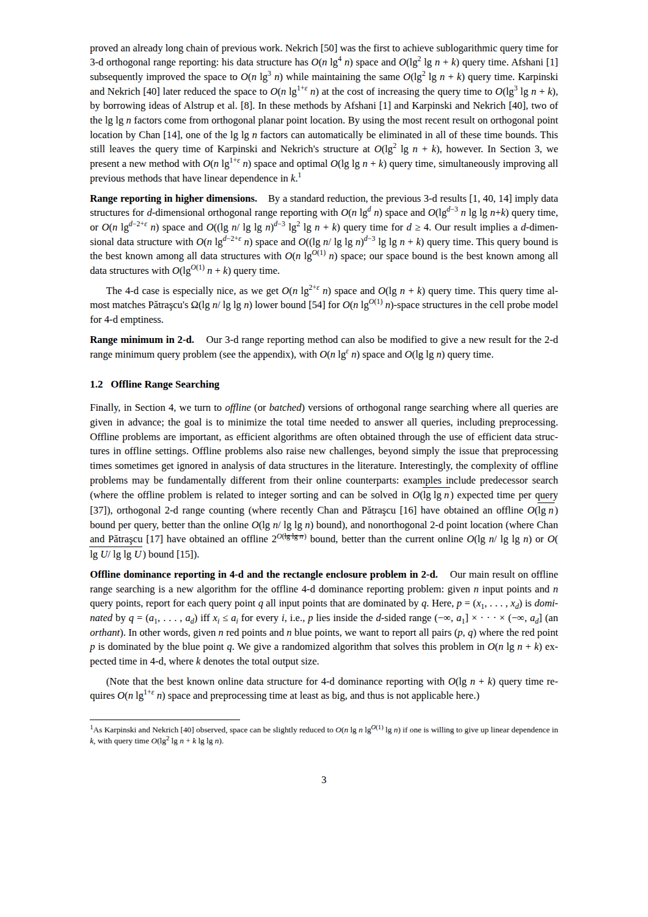proved an already long chain of previous work. Nekrich [50] was the first to achieve sublogarithmic query time for 3-d orthogonal range reporting: his data structure has O(n lg4 n) space and O(lg2 lg n + k) query time. Afshani [1] subsequently improved the space to O(n lg3 n) while maintaining the same O(lg2 lg n + k) query time. Karpinski and Nekrich [40] later reduced the space to O(n lg1+ε n) at the cost of increasing the query time to O(lg3 lg n + k), by borrowing ideas of Alstrup et al. [8]. In these methods by Afshani [1] and Karpinski and Nekrich [40], two of the lg lg n factors come from orthogonal planar point location. By using the most recent result on orthogonal point location by Chan [14], one of the lg lg n factors can automatically be eliminated in all of these time bounds. This still leaves the query time of Karpinski and Nekrich's structure at O(lg2 lg n + k), however. In Section 3, we present a new method with O(n lg1+ε n) space and optimal O(lg lg n + k) query time, simultaneously improving all previous methods that have linear dependence in k.1
Range reporting in higher dimensions. By a standard reduction, the previous 3-d results [1, 40, 14] imply data structures for d-dimensional orthogonal range reporting with O(n lgd n) space and O(lgd−3 n lg lg n+k) query time, or O(n lgd−2+ε n) space and O((lg n/ lg lg n)d−3 lg2 lg n + k) query time for d ≥ 4. Our result implies a d-dimensional data structure with O(n lgd−2+ε n) space and O((lg n/ lg lg n)d−3 lg lg n + k) query time. This query bound is the best known among all data structures with O(n lgO(1) n) space; our space bound is the best known among all data structures with O(lgO(1) n + k) query time.
The 4-d case is especially nice, as we get O(n lg2+ε n) space and O(lg n + k) query time. This query time almost matches Pătraşcu's Ω(lg n/ lg lg n) lower bound [54] for O(n lgO(1) n)-space structures in the cell probe model for 4-d emptiness.
Range minimum in 2-d. Our 3-d range reporting method can also be modified to give a new result for the 2-d range minimum query problem (see the appendix), with O(n lgε n) space and O(lg lg n) query time.
1.2 Offline Range Searching
Finally, in Section 4, we turn to offline (or batched) versions of orthogonal range searching where all queries are given in advance; the goal is to minimize the total time needed to answer all queries, including preprocessing. Offline problems are important, as efficient algorithms are often obtained through the use of efficient data structures in offline settings. Offline problems also raise new challenges, beyond simply the issue that preprocessing times sometimes get ignored in analysis of data structures in the literature. Interestingly, the complexity of offline problems may be fundamentally different from their online counterparts: examples include predecessor search (where the offline problem is related to integer sorting and can be solved in O(lg lg n) expected time per query [37]), orthogonal 2-d range counting (where recently Chan and Pătraşcu [16] have obtained an offline O(lg n) bound per query, better than the online O(lg n/ lg lg n) bound), and nonorthogonal 2-d point location (where Chan and Pătraşcu [17] have obtained an offline 2O(lg lg n) bound, better than the current online O(lg n/ lg lg n) or O(lg U/ lg lg U) bound [15]).
Offline dominance reporting in 4-d and the rectangle enclosure problem in 2-d. Our main result on offline range searching is a new algorithm for the offline 4-d dominance reporting problem: given n input points and n query points, report for each query point q all input points that are dominated by q. Here, p = (x1, . . . , xd) is dominated by q = (a1, . . . , ad) iff xi ≤ ai for every i, i.e., p lies inside the d-sided range (−∞, a1] × · · · × (−∞, ad] (an orthant). In other words, given n red points and n blue points, we want to report all pairs (p, q) where the red point p is dominated by the blue point q. We give a randomized algorithm that solves this problem in O(n lg n + k) expected time in 4-d, where k denotes the total output size.
(Note that the best known online data structure for 4-d dominance reporting with O(lg n + k) query time requires O(n lg1+ε n) space and preprocessing time at least as big, and thus is not applicable here.)
1As Karpinski and Nekrich [40] observed, space can be slightly reduced to O(n lg n lgO(1) lg n) if one is willing to give up linear dependence in k, with query time O(lg2 lg n + k lg lg n).
3